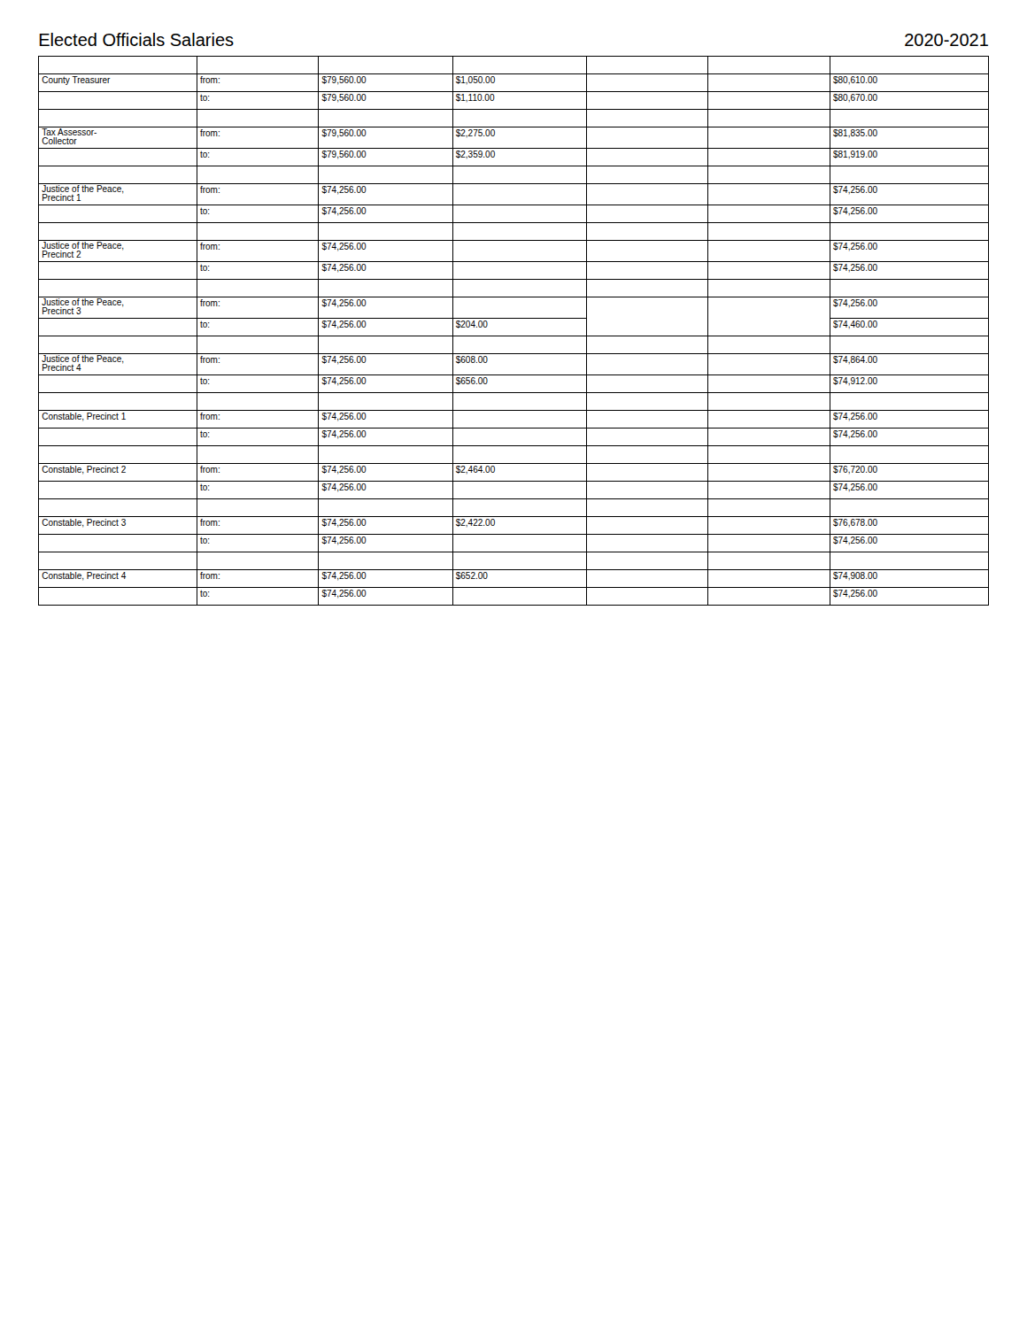Elected Officials Salaries
2020-2021
| County Treasurer | from: | $79,560.00 | $1,050.00 | | | $80,610.00 |
| | to: | $79,560.00 | $1,110.00 | | | $80,670.00 |
| Tax Assessor- Collector | from: | $79,560.00 | $2,275.00 | | | $81,835.00 |
| | to: | $79,560.00 | $2,359.00 | | | $81,919.00 |
| Justice of the Peace, Precinct 1 | from: | $74,256.00 | | | | $74,256.00 |
| | to: | $74,256.00 | | | | $74,256.00 |
| Justice of the Peace, Precinct 2 | from: | $74,256.00 | | | | $74,256.00 |
| | to: | $74,256.00 | | | | $74,256.00 |
| Justice of the Peace, Precinct 3 | from: | $74,256.00 | | | | $74,256.00 |
| | to: | $74,256.00 | $204.00 | $74,460.00 |
| Justice of the Peace, Precinct 4 | from: | $74,256.00 | $608.00 | | | $74,864.00 |
| | to: | $74,256.00 | $656.00 | | | $74,912.00 |
| Constable, Precinct 1 | from: | $74,256.00 | | | | $74,256.00 |
| | to: | $74,256.00 | | | | $74,256.00 |
| Constable, Precinct 2 | from: | $74,256.00 | $2,464.00 | | | $76,720.00 |
| | to: | $74,256.00 | | | | $74,256.00 |
| Constable, Precinct 3 | from: | $74,256.00 | $2,422.00 | | | $76,678.00 |
| | to: | $74,256.00 | | | | $74,256.00 |
| Constable, Precinct 4 | from: | $74,256.00 | $652.00 | | | $74,908.00 |
| | to: | $74,256.00 | | | | $74,256.00 |